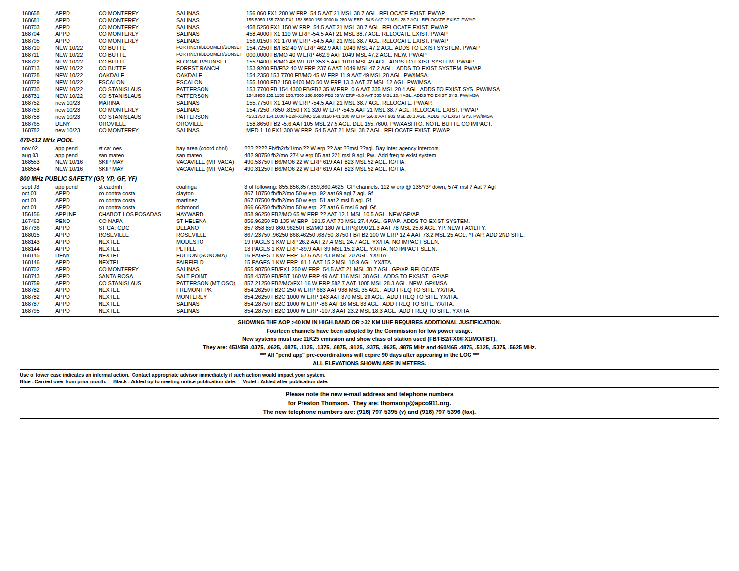| 168658 | APPD | CO MONTEREY | SALINAS | 156.060 FX1 280 W ERP -54.5 AAT 21 MSL 38.7 AGL. RELOCATE EXIST. PW/AP |
| 168681 | APPD | CO MONTEREY | SALINAS | 155.5950 155.7300 FX1 158.8500 159.0900 fb 280 W ERP -54.5 AAT 21 MSL 38.7 AGL. RELOCATE EXIST. PW/AP |
| 168703 | APPD | CO MONTEREY | SALINAS | 458.5250 FX1 150 W ERP -54.5 AAT 21 MSL 38.7 AGL. RELOCATE EXIST. PW/AP |
| 168704 | APPD | CO MONTEREY | SALINAS | 458.4000 FX1 110 W ERP -54.5 AAT 21 MSL 38.7 AGL. RELOCATE EXIST. PW/AP |
| 168705 | APPD | CO MONTEREY | SALINAS | 156.0150 FX1 170 W ERP -54.5 AAT 21 MSL 38.7 AGL. RELOCATE EXIST. PW/AP |
| 168710 | NEW 10/22 | CO BUTTE | FOR RNCH/BLOOMER/SUNSET | 154.7250 FB/FB2 40 W ERP 462.9 AAT 1049 MSL 47.2 AGL. ADDS TO EXIST SYSTEM. PW/AP |
| 168711 | NEW 10/22 | CO BUTTE | FOR RNCH/BLOOMER/SUNSET | 000.0000 FB/MO 40 W ERP 462.9 AAT 1049 MSL 47.2 AGL. NEW. PW/AP |
| 168722 | NEW 10/22 | CO BUTTE | BLOOMER/SUNSET | 155.9400 FB/MO 48 W ERP 353.5 AAT 1010 MSL 49 AGL. ADDS TO EXIST SYSTEM. PW/AP |
| 168713 | NEW 10/22 | CO BUTTE | FOREST RANCH | 153.9200 FB/FB2 40 W ERP 237.6 AAT 1049 MSL 47.2 AGL. ADDS TO EXIST SYSTEM. PW/AP. |
| 168728 | NEW 10/22 | OAKDALE | OAKDALE | 154.2350 153.7700 FB/MO 45 W ERP 11.9 AAT 49 MSL 28 AGL. PW/IMSA. |
| 168729 | NEW 10/22 | ESCALON | ESCALON | 155.1000 FB2 158.9400 MO 50 W ERP 13.3 AAT 37 MSL 12 AGL. PW/IMSA. |
| 168730 | NEW 10/22 | CO STANISLAUS | PATTERSON | 153.7700 FB 154.4300 FB/FB2 35 W ERP -0.6 AAT 335 MSL 20.4 AGL. ADDS TO EXIST SYS. PW/IMSA |
| 168731 | NEW 10/22 | CO STANISLAUS | PATTERSON | 154.9950 155.1150 158.7300 158.8650 FB2 35 W ERP -0.6 AAT 335 MSL 20.4 AGL. ADDS TO EXIST SYS. PW/IMSA |
| 168752 | new 10/23 | MARINA | SALINAS | 155.7750 FX1 140 W ERP -54.5 AAT 21 MSL 38.7 AGL. RELOCATE. PW/AP. |
| 168753 | new 10/23 | CO MONTEREY | SALINAS | 154.7250 .7850 .8150 FX1 320 W ERP -54.5 AAT 21 MSL 38.7 AGL. RELOCATE EXIST. PW/AP |
| 168758 | new 10/23 | CO STANISLAUS | PATTERSON | 453.1750 154.1000 FB2/FX1/MO 159.0150 FX1 100 W ERP 556.8 AAT 982 MSL 28.3 AGL. ADDS TO EXIST SYS. PW/IMSA |
| 168765 | DENY | OROVILLE | OROVILLE | 158.8650 FB2 -5.6 AAT 105 MSL 27.5 AGL. DEL 155.7600. PW/AASHTO. NOTE BUTTE CO IMPACT. |
| 168782 | new 10/23 | CO MONTEREY | SALINAS | MED 1-10 FX1 300 W ERP -54.5 AAT 21 MSL 38.7 AGL. RELOCATE EXIST. PW/AP |
470-512 MHz POOL
| nov 02 | app pend | st ca: oes | bay area (coord chnl) | ???.???? Fb/fb2/fx1/mo ?? W erp ?? Aat ??msl ??agl. Bay inter-agency intercom. |
| aug 03 | app pend | san mateo | san mateo | 482.98750 fb2/mo 274 w erp 85 aat 221 msl 9 agl. Pw. Add freq to exist system. |
| 168553 | NEW 10/16 | SKIP MAY | VACAVILLE (MT VACA) | 490.53750 FB6/MO6 22 W ERP 619 AAT 823 MSL 52 AGL. IG/TIA. |
| 168554 | NEW 10/16 | SKIP MAY | VACAVILLE (MT VACA) | 490.31250 FB6/MO6 22 W ERP 619 AAT 823 MSL 52 AGL. IG/TIA. |
800 MHz PUBLIC SAFETY (GP, YP, GF, YF)
| sept 03 | app pend | st ca:dmh | coalinga | 3 of following: 855,856,857,859,860.4625 GP channels. 112 w erp @ 135°/3° down, 574' msl ? Aat ? Agl |
| oct 03 | APPD | co contra costa | clayton | 867.18750 fb/fb2/mo 50 w erp -92 aat 69 agl 7 agl. Gf |
| oct 03 | APPD | co contra costa | martinez | 867.87500 fb/fb2/mo 50 w erp -51 aat 2 msl 8 agl. Gf. |
| oct 03 | APPD | co contra costa | richmond | 866.66250 fb/fb2/mo 50 w erp -27 aat 6.6 msl 6 agl. Gf. |
| 156156 | APP INF | CHABOT-LOS POSADAS | HAYWARD | 858.96250 FB2/MO 65 W ERP ?? AAT 12.1 MSL 10.5 AGL. NEW GP/AP. |
| 167463 | PEND | CO NAPA | ST HELENA | 856.96250 FB 135 W ERP -191.5 AAT 73 MSL 27.4 AGL. GP/AP. ADDS TO EXIST SYSTEM. |
| 167736 | APPD | ST CA: CDC | DELANO | 857 858 859 860.96250 FB2/MO 180 W ERP@090 21.3 AAT 78 MSL 25.6 AGL. YP. NEW FACILITY. |
| 168015 | APPD | ROSEVILLE | ROSEVILLE | 867.23750 .96250 868.46250 .68750 .8750 FB/FB2 100 W ERP 12.4 AAT 73.2 MSL 25 AGL. YF/AP. ADD 2ND SITE. |
| 168143 | APPD | NEXTEL | MODESTO | 19 PAGES 1 KW ERP 26.2 AAT 27.4 MSL 24.7 AGL. YX/ITA. NO IMPACT SEEN. |
| 168144 | APPD | NEXTEL | PL HILL | 13 PAGES 1 KW ERP -89.9 AAT 39 MSL 15.2 AGL. YX/ITA. NO IMPACT SEEN. |
| 168145 | DENY | NEXTEL | FULTON (SONOMA) | 16 PAGES 1 KW ERP -57.6 AAT 43.9 MSL 20 AGL. YX/ITA. |
| 168146 | APPD | NEXTEL | FAIRFIELD | 15 PAGES 1 KW ERP -81.1 AAT 15.2 MSL 10.9 AGL. YX/ITA. |
| 168702 | APPD | CO MONTEREY | SALINAS | 855.98750 FB/FX1 250 W ERP -54.5 AAT 21 MSL 38.7 AGL. GP/AP. RELOCATE. |
| 168743 | APPD | SANTA ROSA | SALT POINT | 858.43750 FB/FBT 160 W ERP 49 AAT 116 MSL 38 AGL. ADDS TO EXSIST. GP/AP. |
| 168759 | APPD | CO STANISLAUS | PATTERSON (MT OSO) | 857.21250 FB2/MO/FX1 16 W ERP 582.7 AAT 1005 MSL 28.3 AGL. NEW. GP/IMSA. |
| 168782 | APPD | NEXTEL | FREMONT PK | 854.26250 FB2C 250 W ERP 683 AAT 938 MSL 35 AGL. ADD FREQ TO SITE. YX/ITA. |
| 168782 | APPD | NEXTEL | MONTEREY | 854.26250 FB2C 1000 W ERP 143 AAT 370 MSL 20 AGL. ADD FREQ TO SITE. YX/ITA. |
| 168787 | APPD | NEXTEL | SALINAS | 854.28750 FB2C 1000 W ERP -86 AAT 16 MSL 33 AGL. ADD FREQ TO SITE. YX/ITA. |
| 168795 | APPD | NEXTEL | SALINAS | 854.28750 FB2C 1000 W ERP -107.3 AAT 23.2 MSL 18.3 AGL. ADD FREQ TO SITE. YX/ITA. |
SHOWING THE AOP >40 KM IN HIGH-BAND OR >32 KM UHF REQUIRES ADDITIONAL JUSTIFICATION.
Fourteen channels have been adopted by the Commission for low power usage.
New systems must use 11K25 emission and show class of station used (FB/FB2/FX0/FX1/MO/FBT).
They are: 453/458 .0375, .0625, .0875, .1125, .1375, .8875, .9125, .9375, .9625, .9875 MHz and 460/465 .4875, .5125, .5375, .5625 MHz.
*** All "pend app" pre-coordinations will expire 90 days after appearing in the LOG ***
ALL ELEVATIONS SHOWN ARE IN METERS.
Use of lower case indicates an informal action. Contact appropriate advisor immediately if such action would impact your system.
Blue - Carried over from prior month. Black - Added up to meeting notice publication date. Violet - Added after publication date.
Please note the new e-mail address and telephone numbers
for Preston Thomson. They are: thomsonp@apco911.org.
The new telephone numbers are: (916) 797-5395 (v) and (916) 797-5396 (fax).